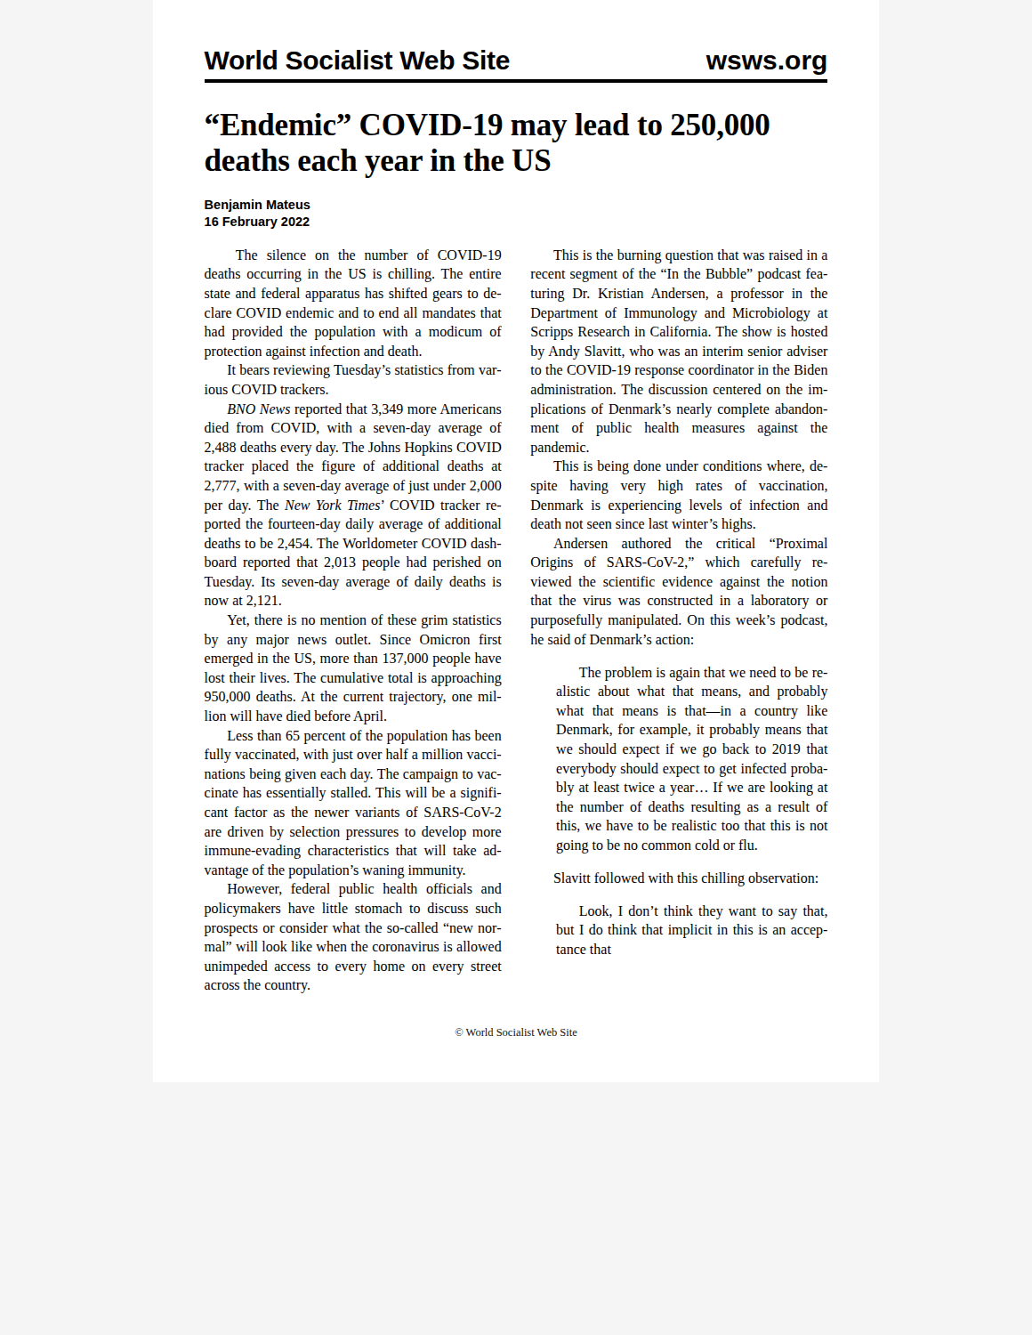World Socialist Web Site
wsws.org
“Endemic” COVID-19 may lead to 250,000 deaths each year in the US
Benjamin Mateus 16 February 2022
The silence on the number of COVID-19 deaths occurring in the US is chilling. The entire state and federal apparatus has shifted gears to declare COVID endemic and to end all mandates that had provided the population with a modicum of protection against infection and death.
It bears reviewing Tuesday’s statistics from various COVID trackers.
BNO News reported that 3,349 more Americans died from COVID, with a seven-day average of 2,488 deaths every day. The Johns Hopkins COVID tracker placed the figure of additional deaths at 2,777, with a seven-day average of just under 2,000 per day. The New York Times’ COVID tracker reported the fourteen-day daily average of additional deaths to be 2,454. The Worldometer COVID dashboard reported that 2,013 people had perished on Tuesday. Its seven-day average of daily deaths is now at 2,121.
Yet, there is no mention of these grim statistics by any major news outlet. Since Omicron first emerged in the US, more than 137,000 people have lost their lives. The cumulative total is approaching 950,000 deaths. At the current trajectory, one million will have died before April.
Less than 65 percent of the population has been fully vaccinated, with just over half a million vaccinations being given each day. The campaign to vaccinate has essentially stalled. This will be a significant factor as the newer variants of SARS-CoV-2 are driven by selection pressures to develop more immune-evading characteristics that will take advantage of the population’s waning immunity.
However, federal public health officials and policymakers have little stomach to discuss such prospects or consider what the so-called “new normal” will look like when the coronavirus is allowed unimpeded access to every home on every street across the country.
This is the burning question that was raised in a recent segment of the “In the Bubble” podcast featuring Dr. Kristian Andersen, a professor in the Department of Immunology and Microbiology at Scripps Research in California. The show is hosted by Andy Slavitt, who was an interim senior adviser to the COVID-19 response coordinator in the Biden administration. The discussion centered on the implications of Denmark’s nearly complete abandonment of public health measures against the pandemic.
This is being done under conditions where, despite having very high rates of vaccination, Denmark is experiencing levels of infection and death not seen since last winter’s highs.
Andersen authored the critical “Proximal Origins of SARS-CoV-2,” which carefully reviewed the scientific evidence against the notion that the virus was constructed in a laboratory or purposefully manipulated. On this week’s podcast, he said of Denmark’s action:
The problem is again that we need to be realistic about what that means, and probably what that means is that—in a country like Denmark, for example, it probably means that we should expect if we go back to 2019 that everybody should expect to get infected probably at least twice a year… If we are looking at the number of deaths resulting as a result of this, we have to be realistic too that this is not going to be no common cold or flu.
Slavitt followed with this chilling observation:
Look, I don’t think they want to say that, but I do think that implicit in this is an acceptance that
© World Socialist Web Site